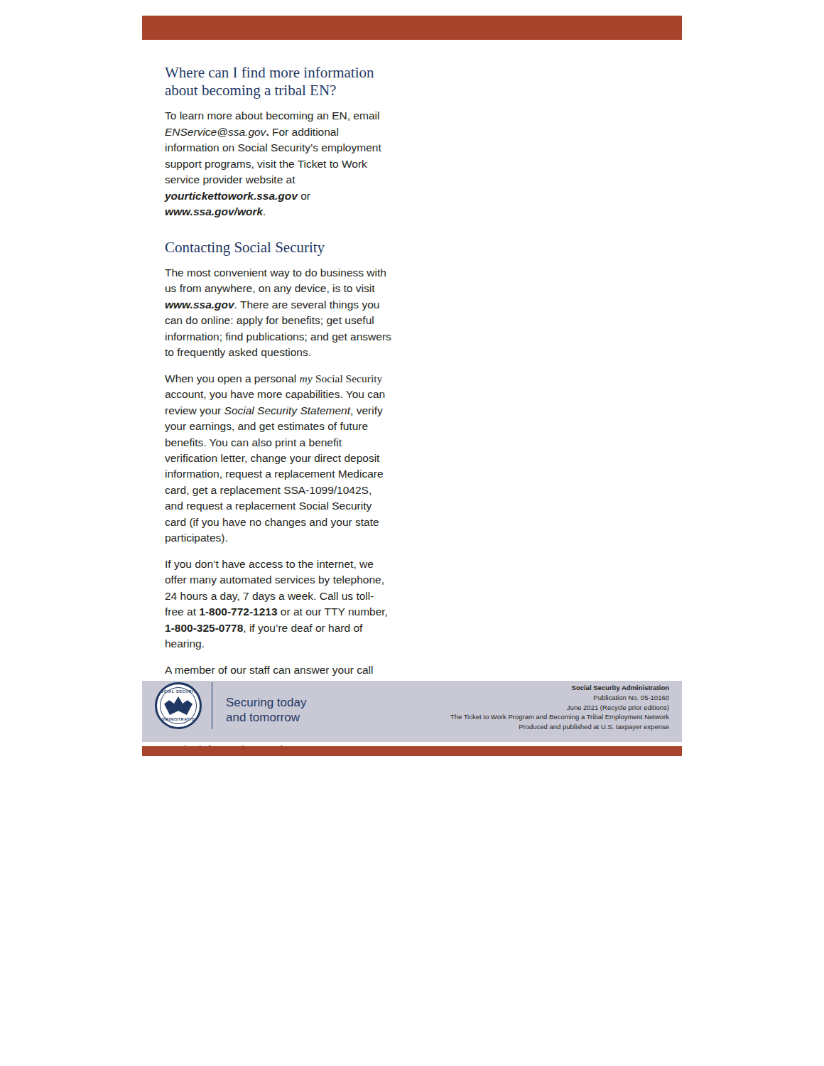Where can I find more information about becoming a tribal EN?
To learn more about becoming an EN, email ENService@ssa.gov. For additional information on Social Security’s employment support programs, visit the Ticket to Work service provider website at yourtickettowork.ssa.gov or www.ssa.gov/work.
Contacting Social Security
The most convenient way to do business with us from anywhere, on any device, is to visit www.ssa.gov. There are several things you can do online: apply for benefits; get useful information; find publications; and get answers to frequently asked questions.
When you open a personal my Social Security account, you have more capabilities. You can review your Social Security Statement, verify your earnings, and get estimates of future benefits. You can also print a benefit verification letter, change your direct deposit information, request a replacement Medicare card, get a replacement SSA-1099/1042S, and request a replacement Social Security card (if you have no changes and your state participates).
If you don’t have access to the internet, we offer many automated services by telephone, 24 hours a day, 7 days a week. Call us toll-free at 1-800-772-1213 or at our TTY number, 1-800-325-0778, if you’re deaf or hard of hearing.
A member of our staff can answer your call from 7 a.m. to 7 p.m., Monday through Friday. We ask for your patience during busy periods since you may experience a high rate of busy signals and longer hold times to speak to us. We look forward to serving you.
SOCIAL SECURITY
ADMINISTRATION
Securing today
and tomorrow
Social Security Administration
Publication No. 05-10160
June 2021 (Recycle prior editions)
The Ticket to Work Program and Becoming a Tribal Employment Network
Produced and published at U.S. taxpayer expense